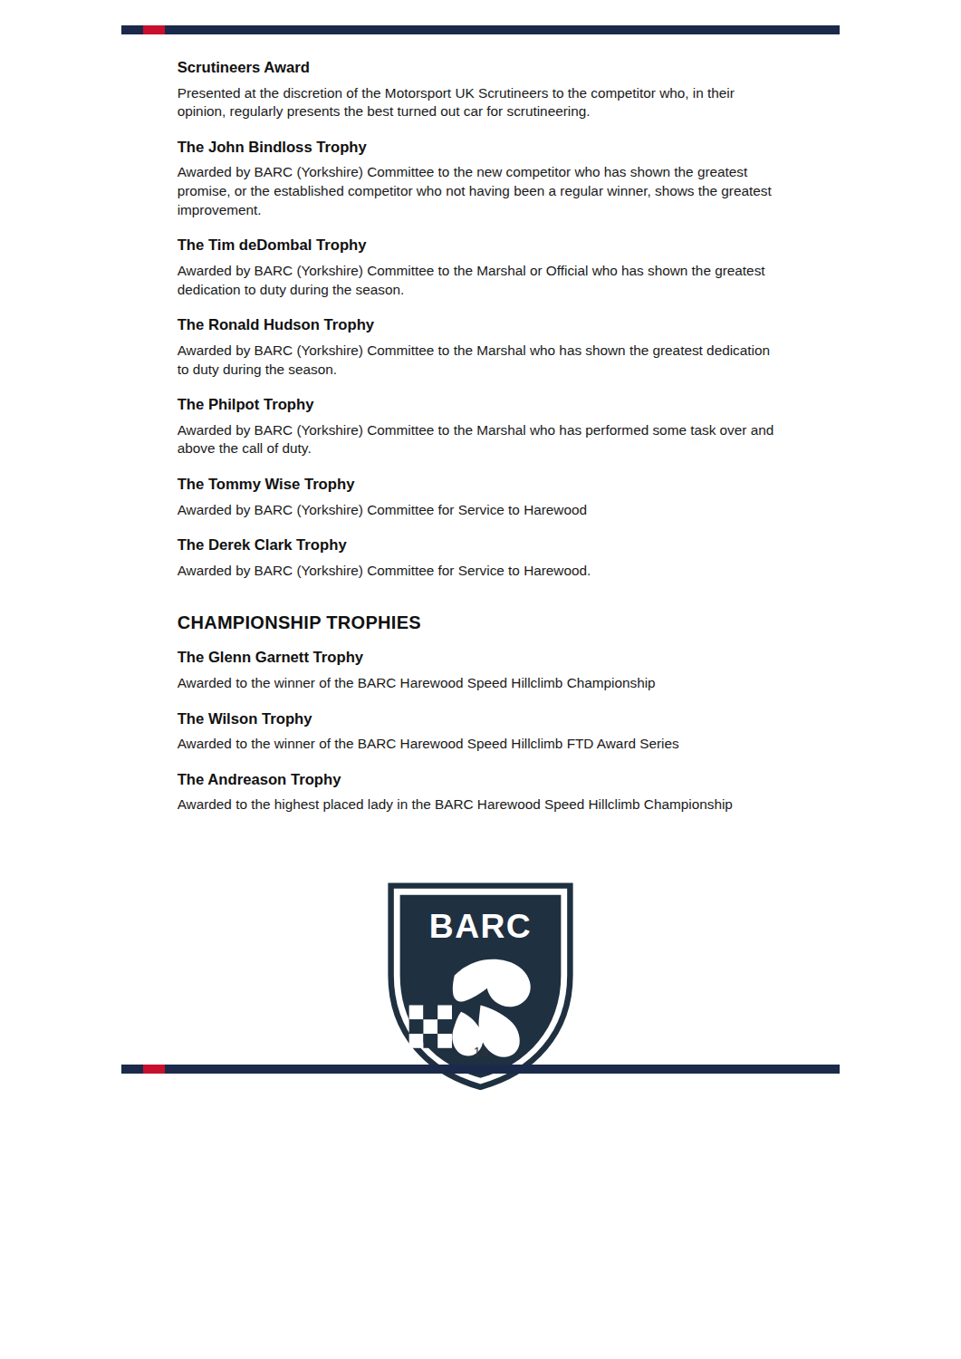Scrutineers Award
Presented at the discretion of the Motorsport UK Scrutineers to the competitor who, in their opinion, regularly presents the best turned out car for scrutineering.
The John Bindloss Trophy
Awarded by BARC (Yorkshire) Committee to the new competitor who has shown the greatest promise, or the established competitor who not having been a regular winner, shows the greatest improvement.
The Tim deDombal Trophy
Awarded by BARC (Yorkshire) Committee to the Marshal or Official who has shown the greatest dedication to duty during the season.
The Ronald Hudson Trophy
Awarded by BARC (Yorkshire) Committee to the Marshal who has shown the greatest dedication to duty during the season.
The Philpot Trophy
Awarded by BARC (Yorkshire) Committee to the Marshal who has performed some task over and above the call of duty.
The Tommy Wise Trophy
Awarded by BARC (Yorkshire) Committee for Service to Harewood
The Derek Clark Trophy
Awarded by BARC (Yorkshire) Committee for Service to Harewood.
CHAMPIONSHIP TROPHIES
The Glenn Garnett Trophy
Awarded to the winner of the BARC Harewood Speed Hillclimb Championship
The Wilson Trophy
Awarded to the winner of the BARC Harewood Speed Hillclimb FTD Award Series
The Andreason Trophy
Awarded to the highest placed lady in the BARC Harewood Speed Hillclimb Championship
BARC
13